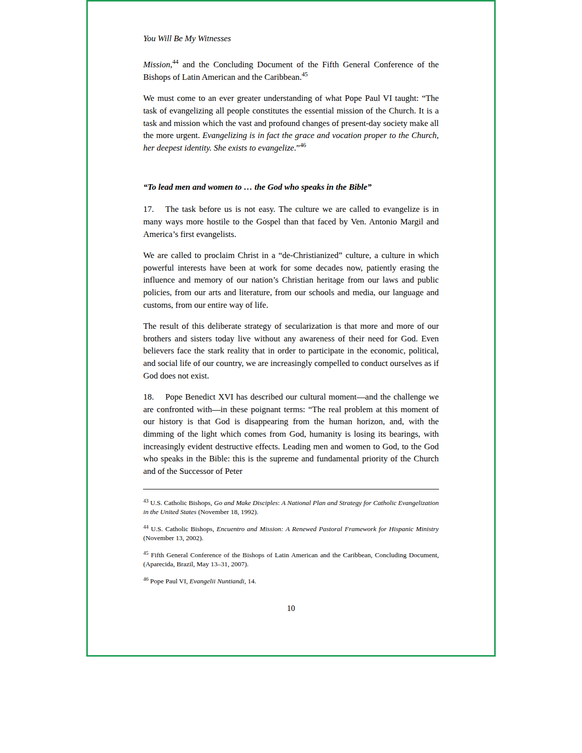You Will Be My Witnesses
Mission,44 and the Concluding Document of the Fifth General Conference of the Bishops of Latin American and the Caribbean.45
We must come to an ever greater understanding of what Pope Paul VI taught: “The task of evangelizing all people constitutes the essential mission of the Church. It is a task and mission which the vast and profound changes of present-day society make all the more urgent. Evangelizing is in fact the grace and vocation proper to the Church, her deepest identity. She exists to evangelize.”46
“To lead men and women to … the God who speaks in the Bible”
17. The task before us is not easy. The culture we are called to evangelize is in many ways more hostile to the Gospel than that faced by Ven. Antonio Margil and America’s first evangelists.
We are called to proclaim Christ in a “de-Christianized” culture, a culture in which powerful interests have been at work for some decades now, patiently erasing the influence and memory of our nation’s Christian heritage from our laws and public policies, from our arts and literature, from our schools and media, our language and customs, from our entire way of life.
The result of this deliberate strategy of secularization is that more and more of our brothers and sisters today live without any awareness of their need for God. Even believers face the stark reality that in order to participate in the economic, political, and social life of our country, we are increasingly compelled to conduct ourselves as if God does not exist.
18. Pope Benedict XVI has described our cultural moment—and the challenge we are confronted with—in these poignant terms: “The real problem at this moment of our history is that God is disappearing from the human horizon, and, with the dimming of the light which comes from God, humanity is losing its bearings, with increasingly evident destructive effects. Leading men and women to God, to the God who speaks in the Bible: this is the supreme and fundamental priority of the Church and of the Successor of Peter
43 U.S. Catholic Bishops, Go and Make Disciples: A National Plan and Strategy for Catholic Evangelization in the United States (November 18, 1992).
44 U.S. Catholic Bishops, Encuentro and Mission: A Renewed Pastoral Framework for Hispanic Ministry (November 13, 2002).
45 Fifth General Conference of the Bishops of Latin American and the Caribbean, Concluding Document, (Aparecida, Brazil, May 13–31, 2007).
46 Pope Paul VI, Evangelii Nuntiandi, 14.
10